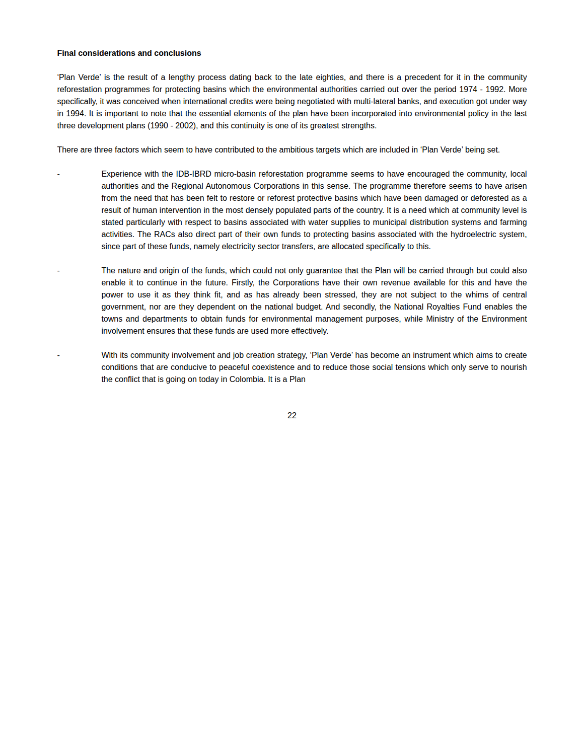Final considerations and conclusions
‘Plan Verde’ is the result of a lengthy process dating back to the late eighties, and there is a precedent for it in the community reforestation programmes for protecting basins which the environmental authorities carried out over the period 1974 - 1992. More specifically, it was conceived when international credits were being negotiated with multi-lateral banks, and execution got under way in 1994. It is important to note that the essential elements of the plan have been incorporated into environmental policy in the last three development plans (1990 - 2002), and this continuity is one of its greatest strengths.
There are three factors which seem to have contributed to the ambitious targets which are included in ‘Plan Verde’ being set.
Experience with the IDB-IBRD micro-basin reforestation programme seems to have encouraged the community, local authorities and the Regional Autonomous Corporations in this sense. The programme therefore seems to have arisen from the need that has been felt to restore or reforest protective basins which have been damaged or deforested as a result of human intervention in the most densely populated parts of the country. It is a need which at community level is stated particularly with respect to basins associated with water supplies to municipal distribution systems and farming activities. The RACs also direct part of their own funds to protecting basins associated with the hydroelectric system, since part of these funds, namely electricity sector transfers, are allocated specifically to this.
The nature and origin of the funds, which could not only guarantee that the Plan will be carried through but could also enable it to continue in the future. Firstly, the Corporations have their own revenue available for this and have the power to use it as they think fit, and as has already been stressed, they are not subject to the whims of central government, nor are they dependent on the national budget. And secondly, the National Royalties Fund enables the towns and departments to obtain funds for environmental management purposes, while Ministry of the Environment involvement ensures that these funds are used more effectively.
With its community involvement and job creation strategy, ‘Plan Verde’ has become an instrument which aims to create conditions that are conducive to peaceful coexistence and to reduce those social tensions which only serve to nourish the conflict that is going on today in Colombia. It is a Plan
22